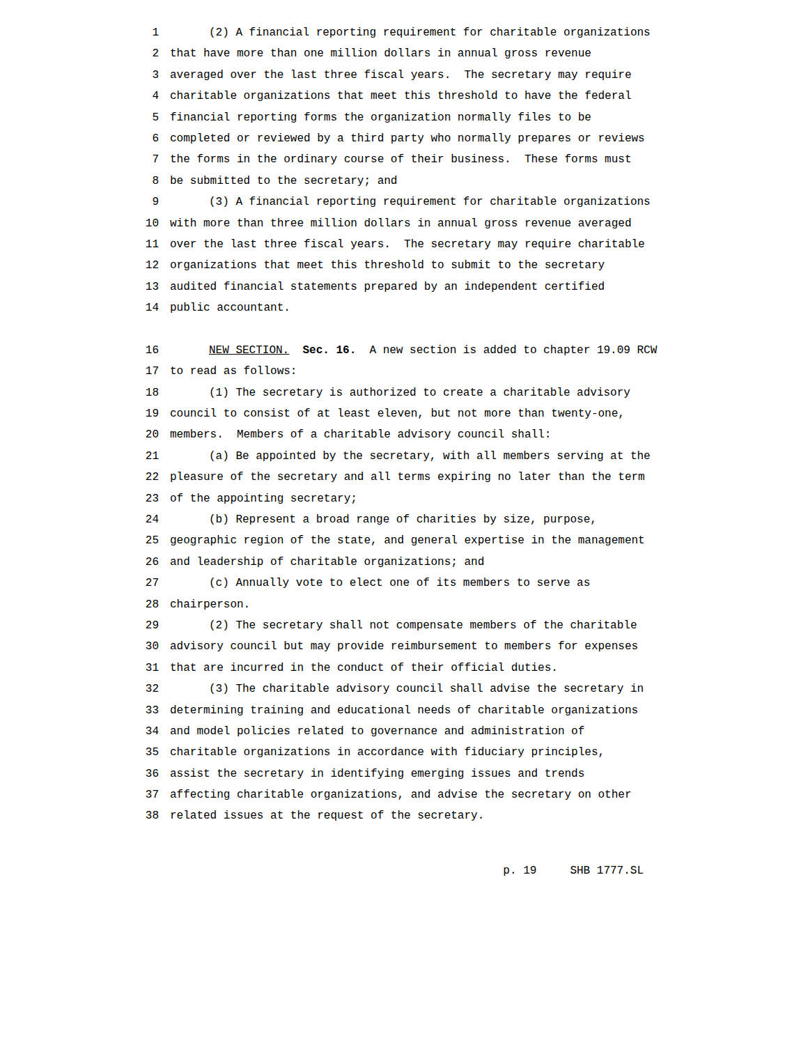(2) A financial reporting requirement for charitable organizations
that have more than one million dollars in annual gross revenue
averaged over the last three fiscal years. The secretary may require
charitable organizations that meet this threshold to have the federal
financial reporting forms the organization normally files to be
completed or reviewed by a third party who normally prepares or reviews
the forms in the ordinary course of their business. These forms must
be submitted to the secretary; and
(3) A financial reporting requirement for charitable organizations
with more than three million dollars in annual gross revenue averaged
over the last three fiscal years. The secretary may require charitable
organizations that meet this threshold to submit to the secretary
audited financial statements prepared by an independent certified
public accountant.
NEW SECTION. Sec. 16. A new section is added to chapter 19.09 RCW
to read as follows:
(1) The secretary is authorized to create a charitable advisory
council to consist of at least eleven, but not more than twenty-one,
members. Members of a charitable advisory council shall:
(a) Be appointed by the secretary, with all members serving at the
pleasure of the secretary and all terms expiring no later than the term
of the appointing secretary;
(b) Represent a broad range of charities by size, purpose,
geographic region of the state, and general expertise in the management
and leadership of charitable organizations; and
(c) Annually vote to elect one of its members to serve as
chairperson.
(2) The secretary shall not compensate members of the charitable
advisory council but may provide reimbursement to members for expenses
that are incurred in the conduct of their official duties.
(3) The charitable advisory council shall advise the secretary in
determining training and educational needs of charitable organizations
and model policies related to governance and administration of
charitable organizations in accordance with fiduciary principles,
assist the secretary in identifying emerging issues and trends
affecting charitable organizations, and advise the secretary on other
related issues at the request of the secretary.
p. 19 SHB 1777.SL